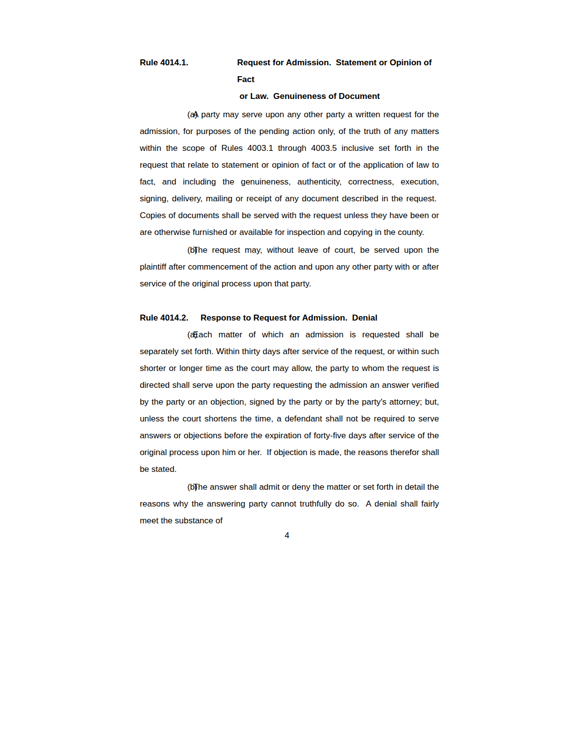Rule 4014.1. Request for Admission. Statement or Opinion of Fact or Law. Genuineness of Document
(a) A party may serve upon any other party a written request for the admission, for purposes of the pending action only, of the truth of any matters within the scope of Rules 4003.1 through 4003.5 inclusive set forth in the request that relate to statement or opinion of fact or of the application of law to fact, and including the genuineness, authenticity, correctness, execution, signing, delivery, mailing or receipt of any document described in the request. Copies of documents shall be served with the request unless they have been or are otherwise furnished or available for inspection and copying in the county.
(b) The request may, without leave of court, be served upon the plaintiff after commencement of the action and upon any other party with or after service of the original process upon that party.
Rule 4014.2. Response to Request for Admission. Denial
(a) Each matter of which an admission is requested shall be separately set forth. Within thirty days after service of the request, or within such shorter or longer time as the court may allow, the party to whom the request is directed shall serve upon the party requesting the admission an answer verified by the party or an objection, signed by the party or by the party's attorney; but, unless the court shortens the time, a defendant shall not be required to serve answers or objections before the expiration of forty-five days after service of the original process upon him or her. If objection is made, the reasons therefor shall be stated.
(b) The answer shall admit or deny the matter or set forth in detail the reasons why the answering party cannot truthfully do so. A denial shall fairly meet the substance of
4